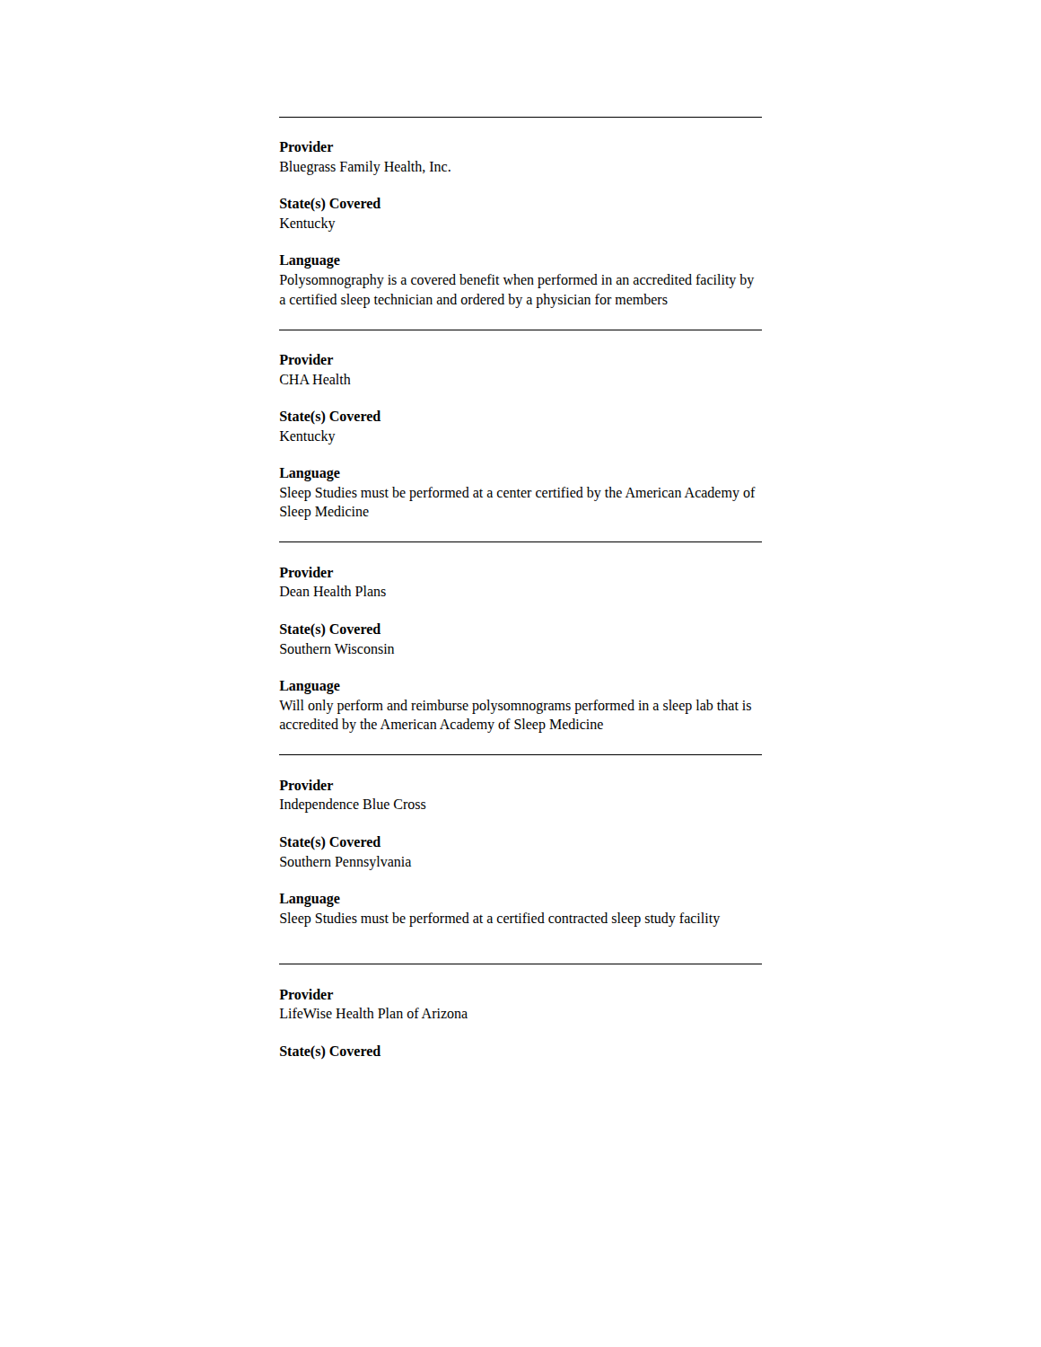Provider
Bluegrass Family Health, Inc.
State(s) Covered
Kentucky
Language
Polysomnography is a covered benefit when performed in an accredited facility by a certified sleep technician and ordered by a physician for members
Provider
CHA Health
State(s) Covered
Kentucky
Language
Sleep Studies must be performed at a center certified by the American Academy of Sleep Medicine
Provider
Dean Health Plans
State(s) Covered
Southern Wisconsin
Language
Will only perform and reimburse polysomnograms performed in a sleep lab that is accredited by the American Academy of Sleep Medicine
Provider
Independence Blue Cross
State(s) Covered
Southern Pennsylvania
Language
Sleep Studies must be performed at a certified contracted sleep study facility
Provider
LifeWise Health Plan of Arizona
State(s) Covered